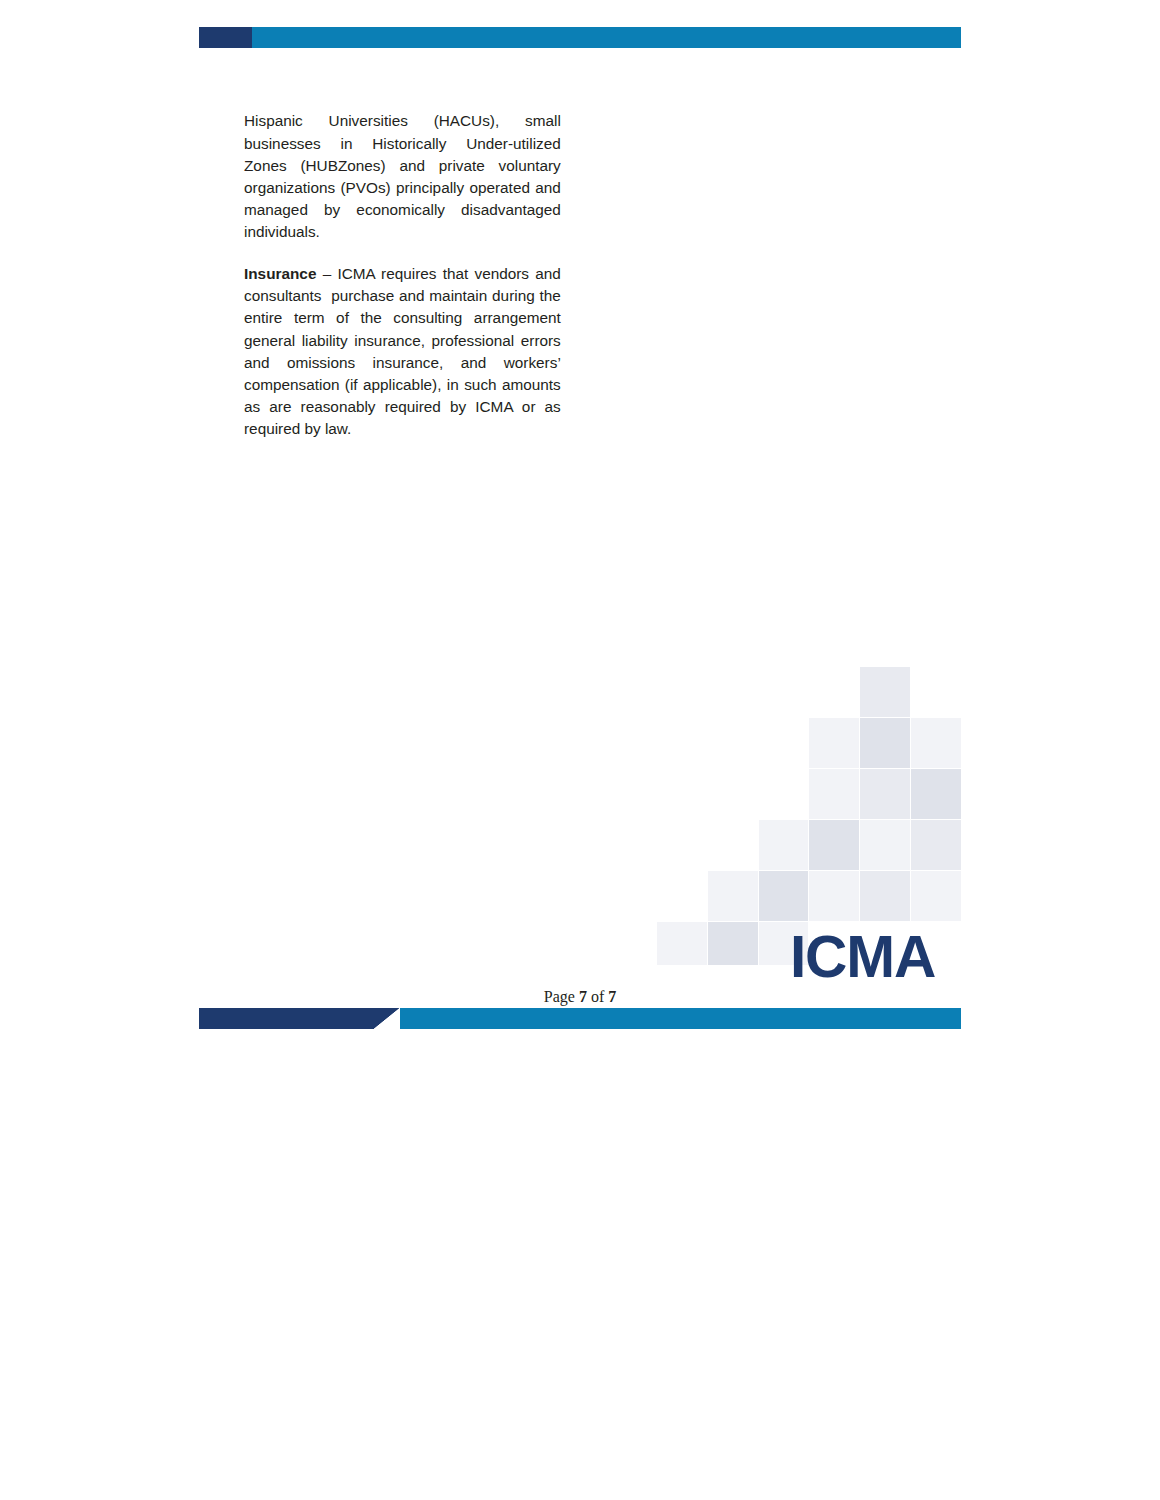Hispanic Universities (HACUs), small businesses in Historically Under-utilized Zones (HUBZones) and private voluntary organizations (PVOs) principally operated and managed by economically disadvantaged individuals.
Insurance – ICMA requires that vendors and consultants purchase and maintain during the entire term of the consulting arrangement general liability insurance, professional errors and omissions insurance, and workers’ compensation (if applicable), in such amounts as are reasonably required by ICMA or as required by law.
ICMA
Page 7 of 7